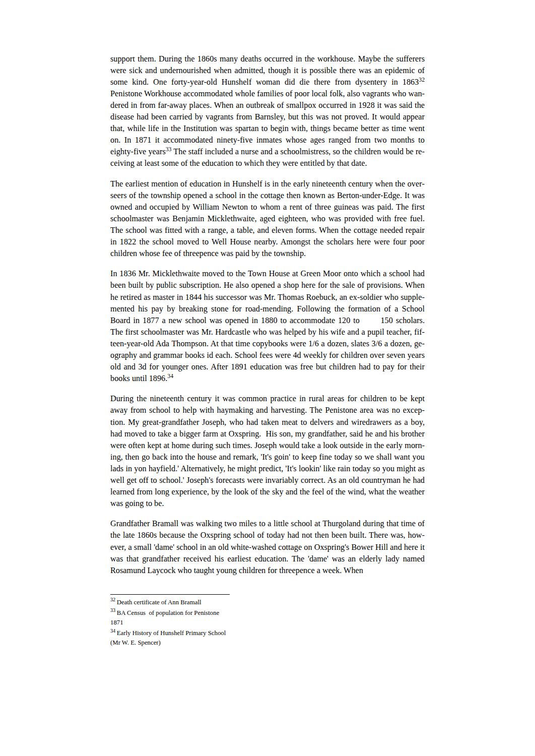support them. During the 1860s many deaths occurred in the workhouse. Maybe the sufferers were sick and undernourished when admitted, though it is possible there was an epidemic of some kind. One forty-year-old Hunshelf woman did die there from dysentery in 186332 Penistone Workhouse accommodated whole families of poor local folk, also vagrants who wandered in from far-away places. When an outbreak of smallpox occurred in 1928 it was said the disease had been carried by vagrants from Barnsley, but this was not proved. It would appear that, while life in the Institution was spartan to begin with, things became better as time went on. In 1871 it accommodated ninety-five inmates whose ages ranged from two months to eighty-five years33 The staff included a nurse and a schoolmistress, so the children would be receiving at least some of the education to which they were entitled by that date.
The earliest mention of education in Hunshelf is in the early nineteenth century when the overseers of the township opened a school in the cottage then known as Berton-under-Edge. It was owned and occupied by William Newton to whom a rent of three guineas was paid. The first schoolmaster was Benjamin Micklethwaite, aged eighteen, who was provided with free fuel. The school was fitted with a range, a table, and eleven forms. When the cottage needed repair in 1822 the school moved to Well House nearby. Amongst the scholars here were four poor children whose fee of threepence was paid by the township.
In 1836 Mr. Micklethwaite moved to the Town House at Green Moor onto which a school had been built by public subscription. He also opened a shop here for the sale of provisions. When he retired as master in 1844 his successor was Mr. Thomas Roebuck, an ex-soldier who supplemented his pay by breaking stone for road-mending. Following the formation of a School Board in 1877 a new school was opened in 1880 to accommodate 120 to 150 scholars. The first schoolmaster was Mr. Hardcastle who was helped by his wife and a pupil teacher, fifteen-year-old Ada Thompson. At that time copybooks were 1/6 a dozen, slates 3/6 a dozen, geography and grammar books id each. School fees were 4d weekly for children over seven years old and 3d for younger ones. After 1891 education was free but children had to pay for their books until 1896.34
During the nineteenth century it was common practice in rural areas for children to be kept away from school to help with haymaking and harvesting. The Penistone area was no exception. My great-grandfather Joseph, who had taken meat to delvers and wiredrawers as a boy, had moved to take a bigger farm at Oxspring. His son, my grandfather, said he and his brother were often kept at home during such times. Joseph would take a look outside in the early morning, then go back into the house and remark, 'It's goin' to keep fine today so we shall want you lads in yon hayfield.' Alternatively, he might predict, 'It's lookin' like rain today so you might as well get off to school.' Joseph's forecasts were invariably correct. As an old countryman he had learned from long experience, by the look of the sky and the feel of the wind, what the weather was going to be.
Grandfather Bramall was walking two miles to a little school at Thurgoland during that time of the late 1860s because the Oxspring school of today had not then been built. There was, however, a small 'dame' school in an old white-washed cottage on Oxspring's Bower Hill and here it was that grandfather received his earliest education. The 'dame' was an elderly lady named Rosamund Laycock who taught young children for threepence a week. When
32Death certificate of Ann Bramall
33BA Census of population for Penistone 1871
34Early History of Hunshelf Primary School (Mr W. E. Spencer)